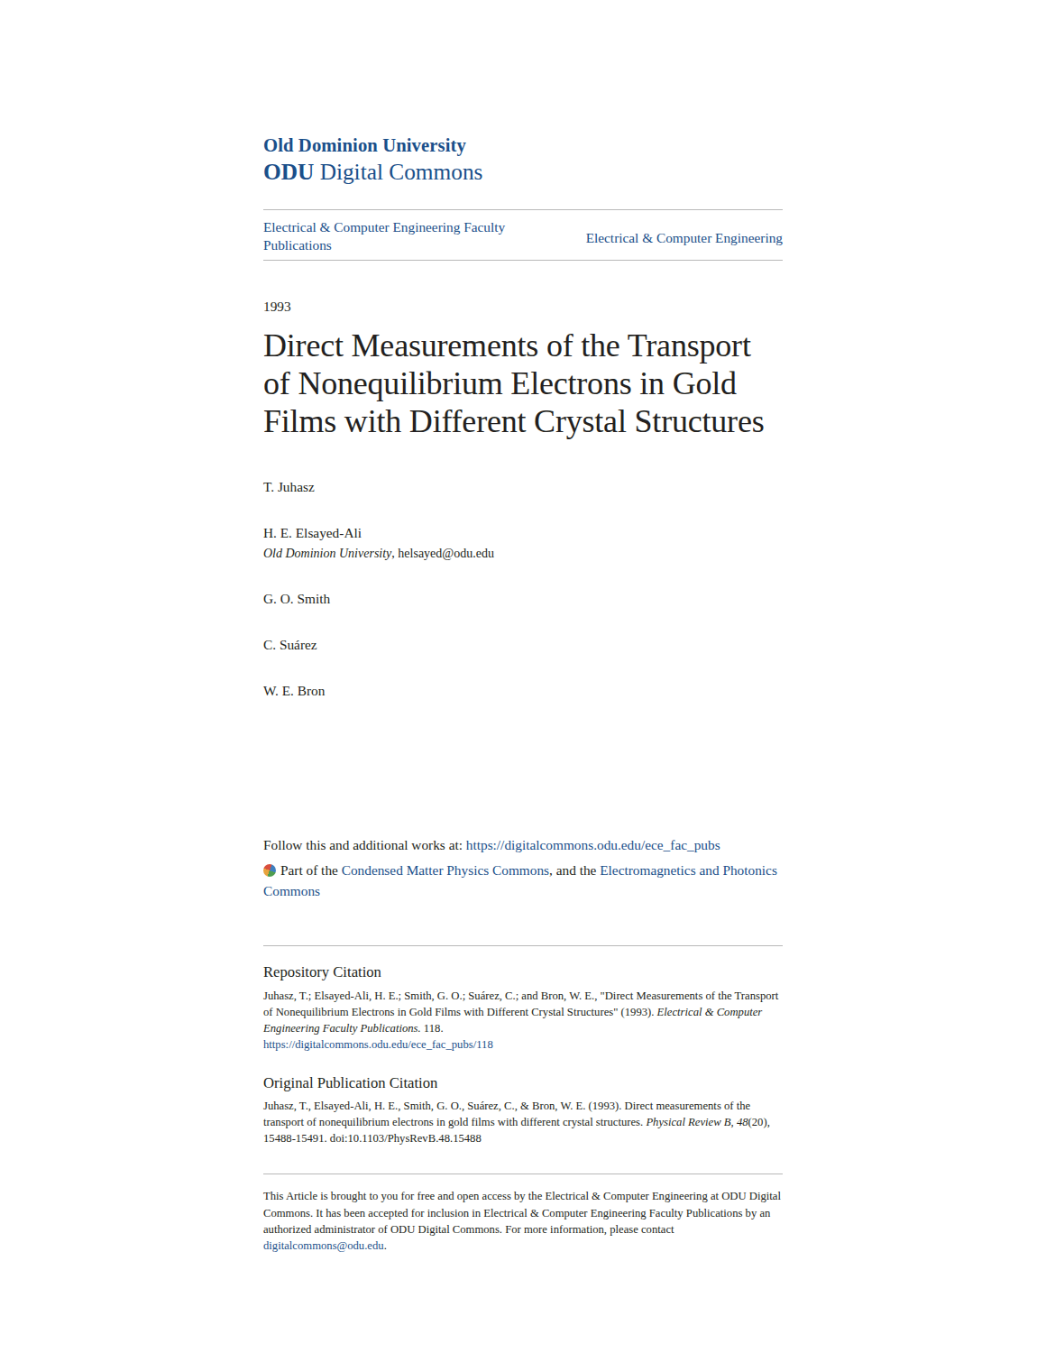Old Dominion University
ODU Digital Commons
Electrical & Computer Engineering Faculty Publications
Electrical & Computer Engineering
1993
Direct Measurements of the Transport of Nonequilibrium Electrons in Gold Films with Different Crystal Structures
T. Juhasz
H. E. Elsayed-Ali Old Dominion University, helsayed@odu.edu
G. O. Smith
C. Suárez
W. E. Bron
Follow this and additional works at: https://digitalcommons.odu.edu/ece_fac_pubs
Part of the Condensed Matter Physics Commons, and the Electromagnetics and Photonics Commons
Repository Citation
Juhasz, T.; Elsayed-Ali, H. E.; Smith, G. O.; Suárez, C.; and Bron, W. E., "Direct Measurements of the Transport of Nonequilibrium Electrons in Gold Films with Different Crystal Structures" (1993). Electrical & Computer Engineering Faculty Publications. 118.
https://digitalcommons.odu.edu/ece_fac_pubs/118
Original Publication Citation
Juhasz, T., Elsayed-Ali, H. E., Smith, G. O., Suárez, C., & Bron, W. E. (1993). Direct measurements of the transport of nonequilibrium electrons in gold films with different crystal structures. Physical Review B, 48(20), 15488-15491. doi:10.1103/PhysRevB.48.15488
This Article is brought to you for free and open access by the Electrical & Computer Engineering at ODU Digital Commons. It has been accepted for inclusion in Electrical & Computer Engineering Faculty Publications by an authorized administrator of ODU Digital Commons. For more information, please contact digitalcommons@odu.edu.